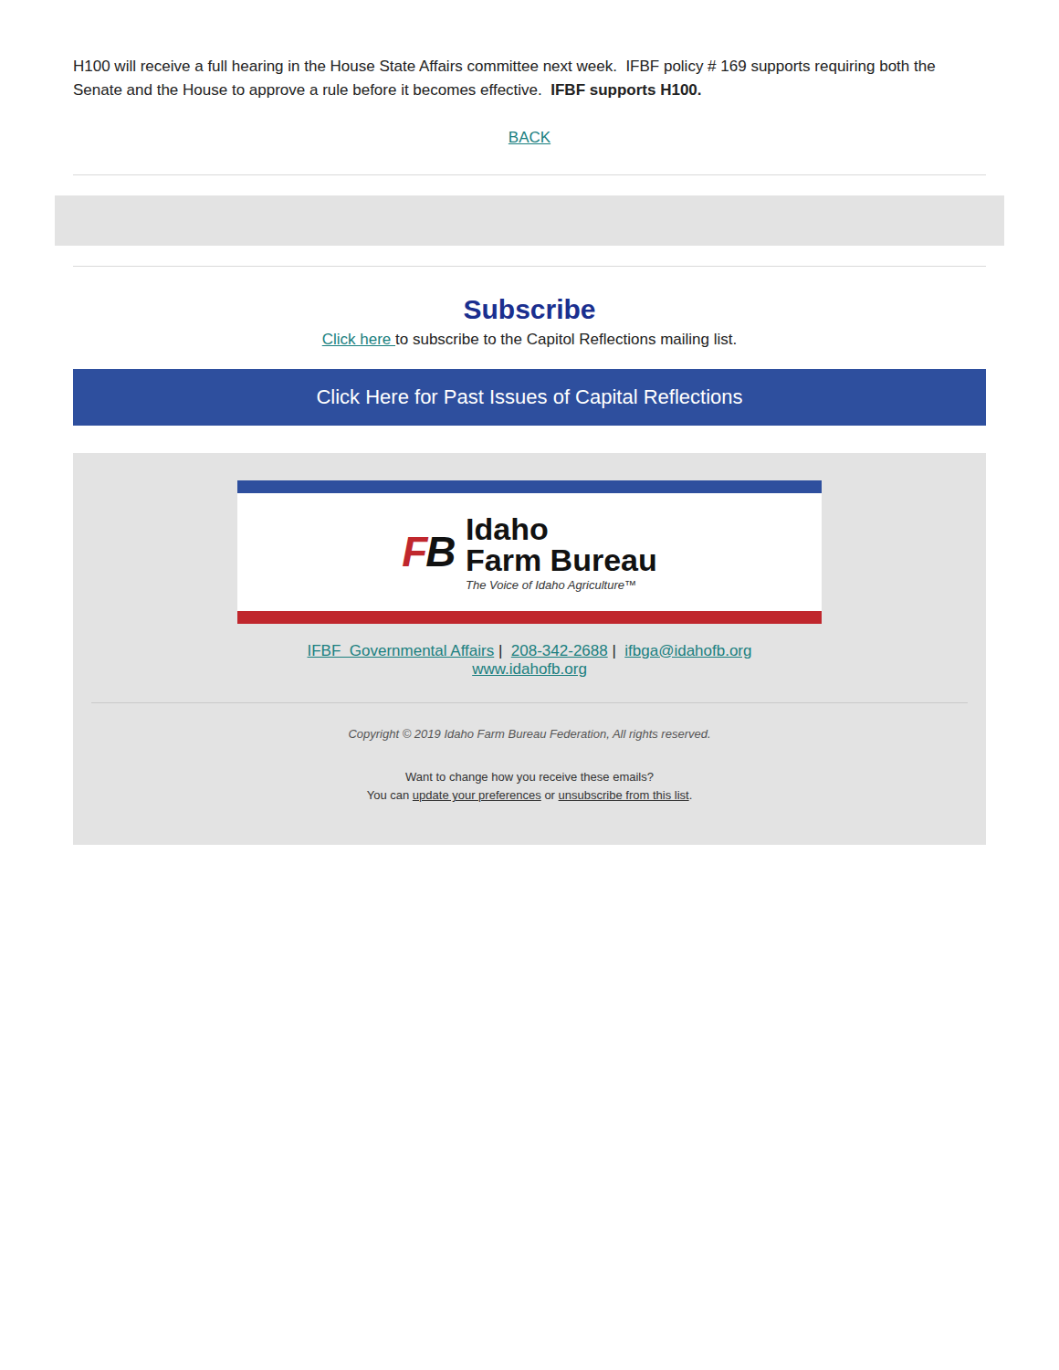H100 will receive a full hearing in the House State Affairs committee next week. IFBF policy # 169 supports requiring both the Senate and the House to approve a rule before it becomes effective. IFBF supports H100.
BACK
Subscribe
Click here to subscribe to the Capitol Reflections mailing list.
Click Here for Past Issues of Capital Reflections
FB Idaho Farm Bureau The Voice of Idaho Agriculture™
IFBF Governmental Affairs | 208-342-2688 | ifbga@idahofb.org
www.idahofb.org
Copyright © 2019 Idaho Farm Bureau Federation, All rights reserved.
Want to change how you receive these emails?
You can update your preferences or unsubscribe from this list.